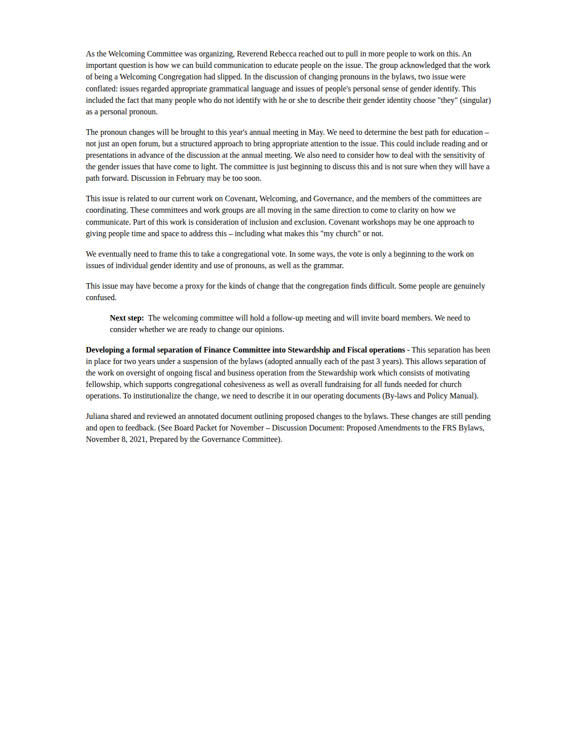As the Welcoming Committee was organizing, Reverend Rebecca reached out to pull in more people to work on this. An important question is how we can build communication to educate people on the issue. The group acknowledged that the work of being a Welcoming Congregation had slipped. In the discussion of changing pronouns in the bylaws, two issue were conflated: issues regarded appropriate grammatical language and issues of people's personal sense of gender identify. This included the fact that many people who do not identify with he or she to describe their gender identity choose "they" (singular) as a personal pronoun.
The pronoun changes will be brought to this year's annual meeting in May. We need to determine the best path for education – not just an open forum, but a structured approach to bring appropriate attention to the issue. This could include reading and or presentations in advance of the discussion at the annual meeting. We also need to consider how to deal with the sensitivity of the gender issues that have come to light. The committee is just beginning to discuss this and is not sure when they will have a path forward. Discussion in February may be too soon.
This issue is related to our current work on Covenant, Welcoming, and Governance, and the members of the committees are coordinating. These committees and work groups are all moving in the same direction to come to clarity on how we communicate. Part of this work is consideration of inclusion and exclusion. Covenant workshops may be one approach to giving people time and space to address this – including what makes this "my church" or not.
We eventually need to frame this to take a congregational vote. In some ways, the vote is only a beginning to the work on issues of individual gender identity and use of pronouns, as well as the grammar.
This issue may have become a proxy for the kinds of change that the congregation finds difficult. Some people are genuinely confused.
Next step: The welcoming committee will hold a follow-up meeting and will invite board members. We need to consider whether we are ready to change our opinions.
Developing a formal separation of Finance Committee into Stewardship and Fiscal operations -
This separation has been in place for two years under a suspension of the bylaws (adopted annually each of the past 3 years). This allows separation of the work on oversight of ongoing fiscal and business operation from the Stewardship work which consists of motivating fellowship, which supports congregational cohesiveness as well as overall fundraising for all funds needed for church operations. To institutionalize the change, we need to describe it in our operating documents (By-laws and Policy Manual).
Juliana shared and reviewed an annotated document outlining proposed changes to the bylaws. These changes are still pending and open to feedback. (See Board Packet for November – Discussion Document: Proposed Amendments to the FRS Bylaws, November 8, 2021, Prepared by the Governance Committee).